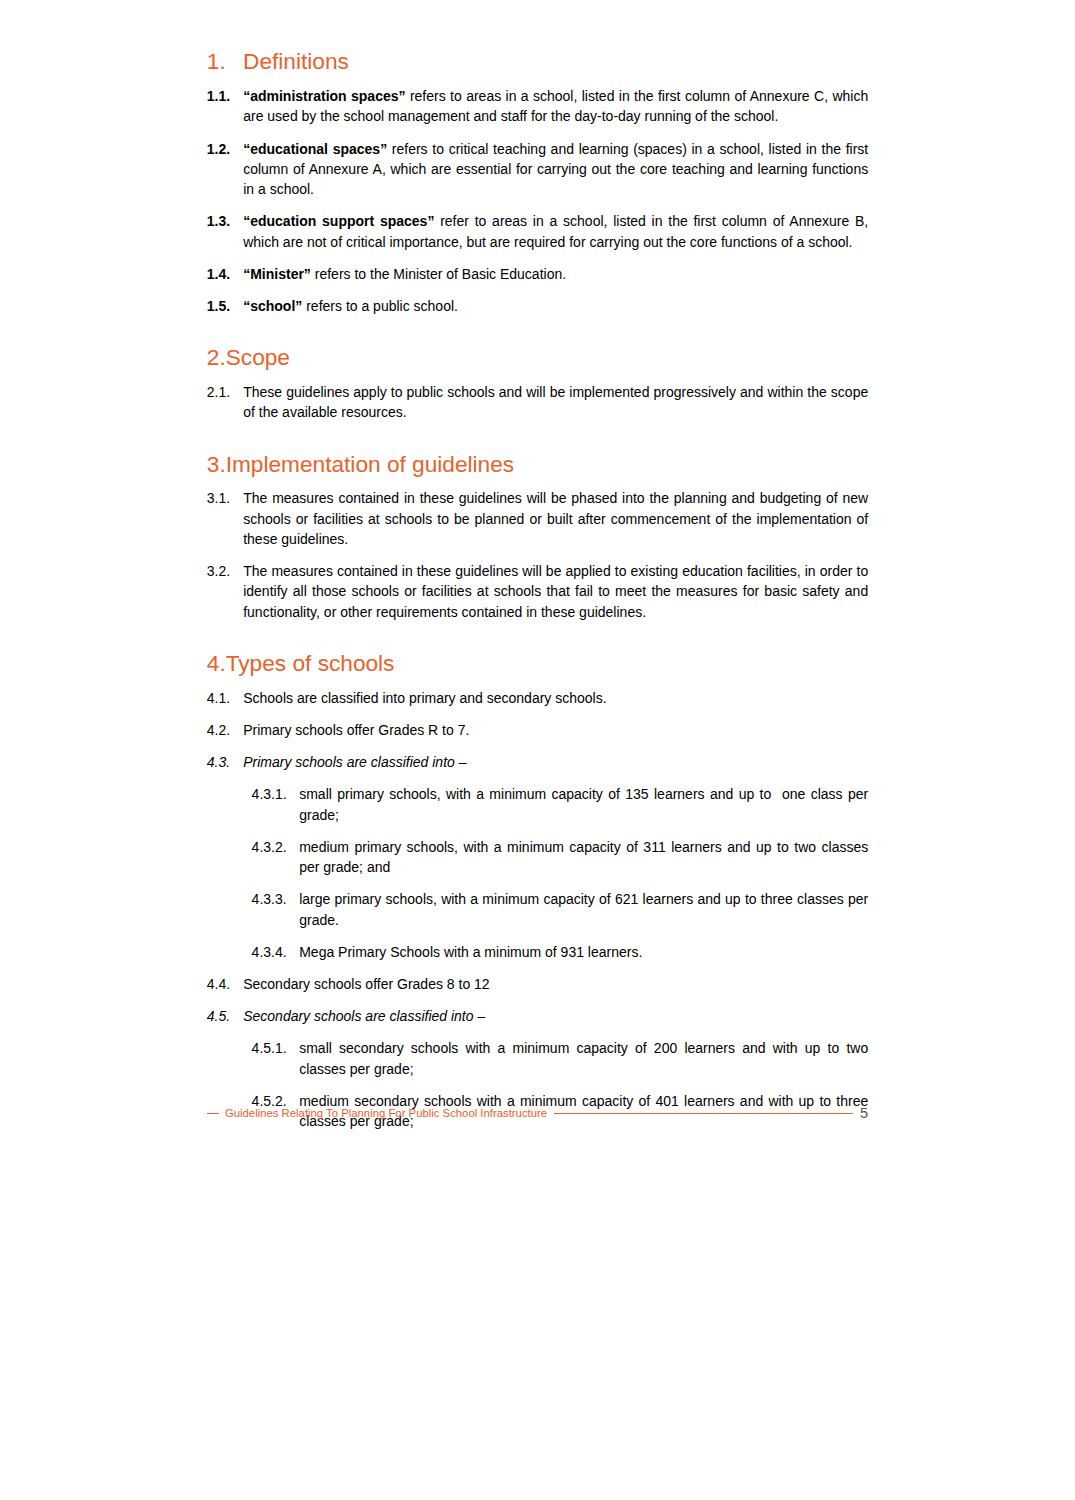1. Definitions
1.1.
“administration spaces” refers to areas in a school, listed in the first column of Annexure C, which are used by the school management and staff for the day-to-day running of the school.
1.2.
“educational spaces” refers to critical teaching and learning (spaces) in a school, listed in the first column of Annexure A, which are essential for carrying out the core teaching and learning functions in a school.
1.3.
“education support spaces” refer to areas in a school, listed in the first column of Annexure B, which are not of critical importance, but are required for carrying out the core functions of a school.
1.4.
“Minister” refers to the Minister of Basic Education.
1.5.
“school” refers to a public school.
2. Scope
2.1.
These guidelines apply to public schools and will be implemented progressively and within the scope of the available resources.
3. Implementation of guidelines
3.1.
The measures contained in these guidelines will be phased into the planning and budgeting of new schools or facilities at schools to be planned or built after commencement of the implementation of these guidelines.
3.2.
The measures contained in these guidelines will be applied to existing education facilities, in order to identify all those schools or facilities at schools that fail to meet the measures for basic safety and functionality, or other requirements contained in these guidelines.
4. Types of schools
4.1.
Schools are classified into primary and secondary schools.
4.2.
Primary schools offer Grades R to 7.
4.3.
Primary schools are classified into –
4.3.1.
small primary schools, with a minimum capacity of 135 learners and up to one class per grade;
4.3.2.
medium primary schools, with a minimum capacity of 311 learners and up to two classes per grade; and
4.3.3.
large primary schools, with a minimum capacity of 621 learners and up to three classes per grade.
4.3.4.
Mega Primary Schools with a minimum of 931 learners.
4.4.
Secondary schools offer Grades 8 to 12
4.5.
Secondary schools are classified into –
4.5.1.
small secondary schools with a minimum capacity of 200 learners and with up to two classes per grade;
4.5.2.
medium secondary schools with a minimum capacity of 401 learners and with up to three classes per grade;
Guidelines Relating To Planning For Public School Infrastructure
5